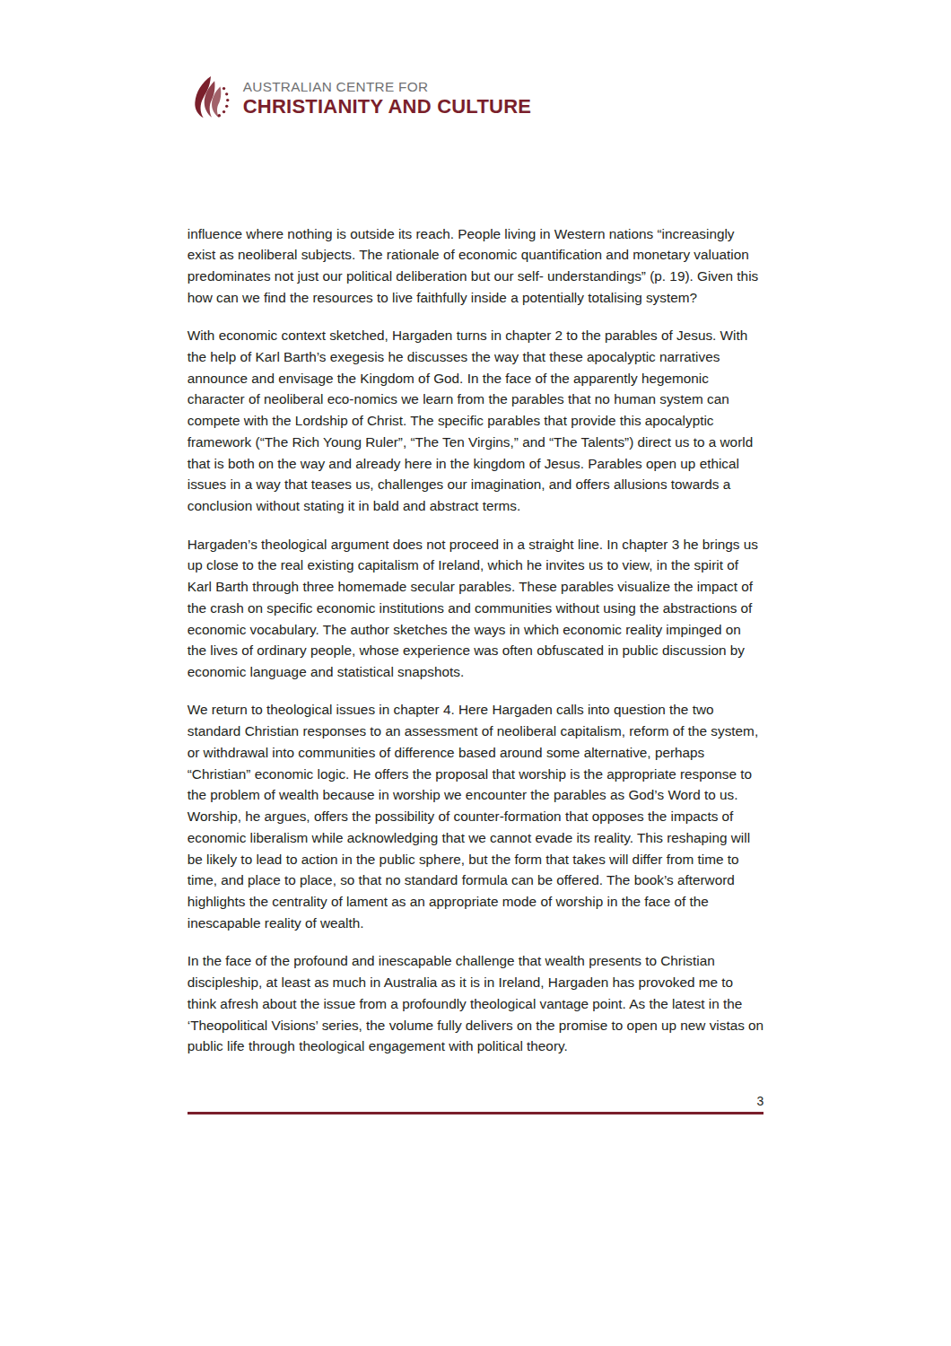Australian Centre for
Christianity and Culture
influence where nothing is outside its reach. People living in Western nations “increasingly exist as neoliberal subjects. The rationale of economic quantification and monetary valuation predominates not just our political deliberation but our self- understandings” (p. 19). Given this how can we find the resources to live faithfully inside a potentially totalising system?
With economic context sketched, Hargaden turns in chapter 2 to the parables of Jesus. With the help of Karl Barth’s exegesis he discusses the way that these apocalyptic narratives announce and envisage the Kingdom of God. In the face of the apparently hegemonic character of neoliberal eco-nomics we learn from the parables that no human system can compete with the Lordship of Christ. The specific parables that provide this apocalyptic framework (“The Rich Young Ruler”, “The Ten Virgins,” and “The Talents”) direct us to a world that is both on the way and already here in the kingdom of Jesus. Parables open up ethical issues in a way that teases us, challenges our imagination, and offers allusions towards a conclusion without stating it in bald and abstract terms.
Hargaden’s theological argument does not proceed in a straight line. In chapter 3 he brings us up close to the real existing capitalism of Ireland, which he invites us to view, in the spirit of Karl Barth through three homemade secular parables. These parables visualize the impact of the crash on specific economic institutions and communities without using the abstractions of economic vocabulary. The author sketches the ways in which economic reality impinged on the lives of ordinary people, whose experience was often obfuscated in public discussion by economic language and statistical snapshots.
We return to theological issues in chapter 4. Here Hargaden calls into question the two standard Christian responses to an assessment of neoliberal capitalism, reform of the system, or withdrawal into communities of difference based around some alternative, perhaps “Christian” economic logic. He offers the proposal that worship is the appropriate response to the problem of wealth because in worship we encounter the parables as God’s Word to us. Worship, he argues, offers the possibility of counter-formation that opposes the impacts of economic liberalism while acknowledging that we cannot evade its reality. This reshaping will be likely to lead to action in the public sphere, but the form that takes will differ from time to time, and place to place, so that no standard formula can be offered. The book’s afterword highlights the centrality of lament as an appropriate mode of worship in the face of the inescapable reality of wealth.
In the face of the profound and inescapable challenge that wealth presents to Christian discipleship, at least as much in Australia as it is in Ireland, Hargaden has provoked me to think afresh about the issue from a profoundly theological vantage point. As the latest in the ‘Theopolitical Visions’ series, the volume fully delivers on the promise to open up new vistas on public life through theological engagement with political theory.
3